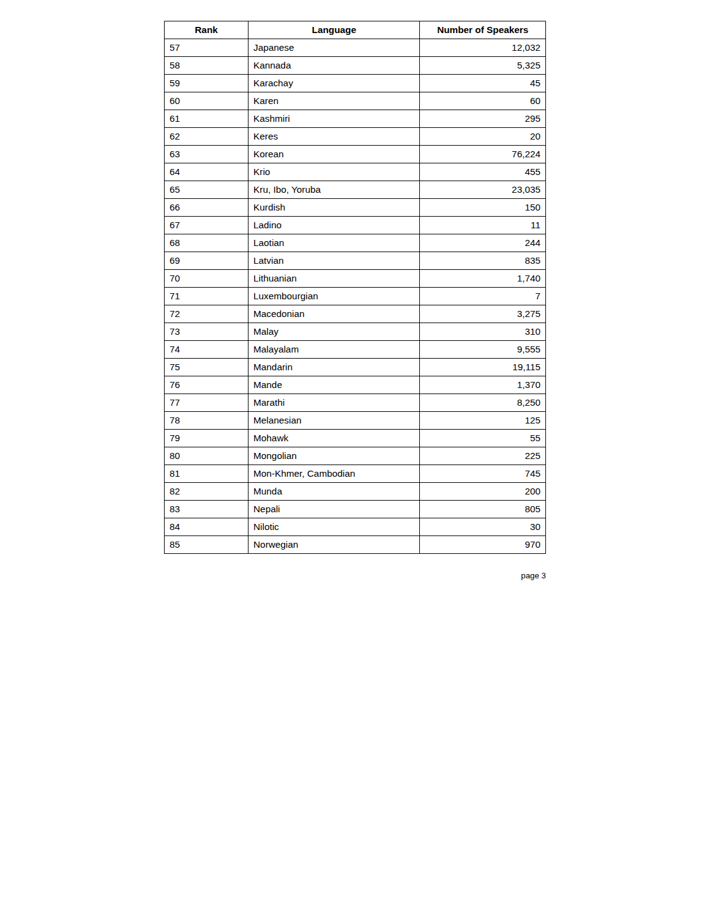| Rank | Language | Number of Speakers |
| --- | --- | --- |
| 57 | Japanese | 12,032 |
| 58 | Kannada | 5,325 |
| 59 | Karachay | 45 |
| 60 | Karen | 60 |
| 61 | Kashmiri | 295 |
| 62 | Keres | 20 |
| 63 | Korean | 76,224 |
| 64 | Krio | 455 |
| 65 | Kru, Ibo, Yoruba | 23,035 |
| 66 | Kurdish | 150 |
| 67 | Ladino | 11 |
| 68 | Laotian | 244 |
| 69 | Latvian | 835 |
| 70 | Lithuanian | 1,740 |
| 71 | Luxembourgian | 7 |
| 72 | Macedonian | 3,275 |
| 73 | Malay | 310 |
| 74 | Malayalam | 9,555 |
| 75 | Mandarin | 19,115 |
| 76 | Mande | 1,370 |
| 77 | Marathi | 8,250 |
| 78 | Melanesian | 125 |
| 79 | Mohawk | 55 |
| 80 | Mongolian | 225 |
| 81 | Mon-Khmer, Cambodian | 745 |
| 82 | Munda | 200 |
| 83 | Nepali | 805 |
| 84 | Nilotic | 30 |
| 85 | Norwegian | 970 |
page 3